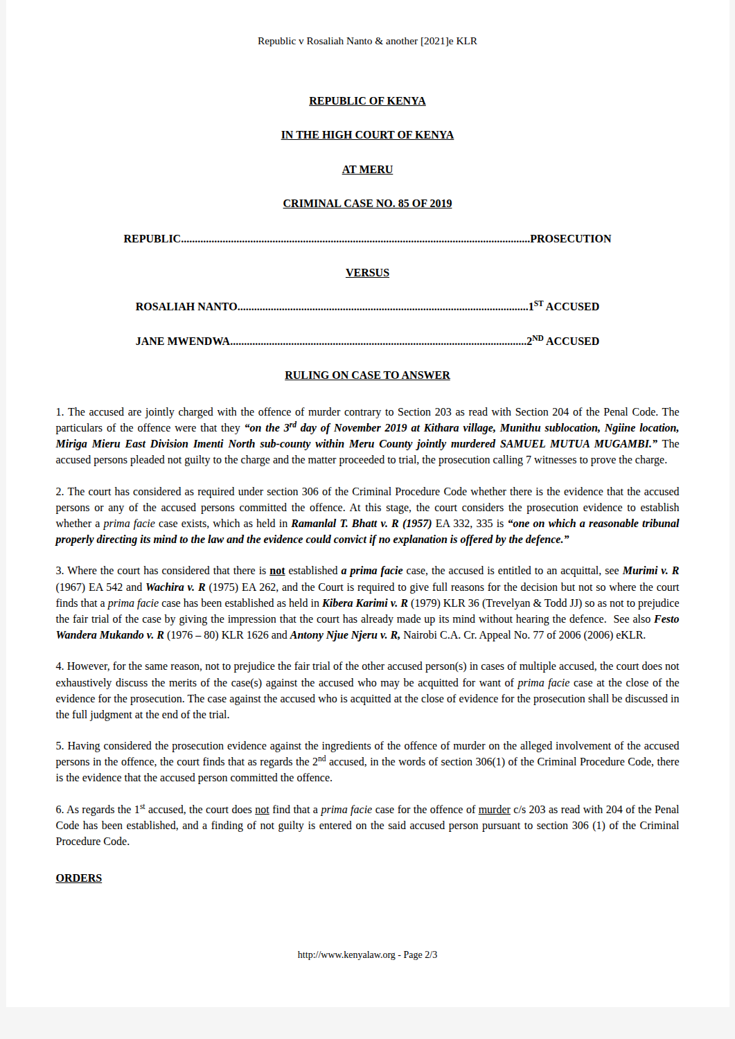Republic v Rosaliah Nanto & another [2021]e KLR
REPUBLIC OF KENYA
IN THE HIGH COURT OF KENYA
AT MERU
CRIMINAL CASE NO. 85 OF 2019
REPUBLIC..............................................................................................................................PROSECUTION
VERSUS
ROSALIAH NANTO.........................................................................................................1ST ACCUSED
JANE MWENDWA...........................................................................................................2ND ACCUSED
RULING ON CASE TO ANSWER
The accused are jointly charged with the offence of murder contrary to Section 203 as read with Section 204 of the Penal Code. The particulars of the offence were that they “on the 3rd day of November 2019 at Kithara village, Munithu sublocation, Ngiine location, Miriga Mieru East Division Imenti North sub-county within Meru County jointly murdered SAMUEL MUTUA MUGAMBI.” The accused persons pleaded not guilty to the charge and the matter proceeded to trial, the prosecution calling 7 witnesses to prove the charge.
The court has considered as required under section 306 of the Criminal Procedure Code whether there is the evidence that the accused persons or any of the accused persons committed the offence. At this stage, the court considers the prosecution evidence to establish whether a prima facie case exists, which as held in Ramanlal T. Bhatt v. R (1957) EA 332, 335 is “one on which a reasonable tribunal properly directing its mind to the law and the evidence could convict if no explanation is offered by the defence.”
Where the court has considered that there is not established a prima facie case, the accused is entitled to an acquittal, see Murimi v. R (1967) EA 542 and Wachira v. R (1975) EA 262, and the Court is required to give full reasons for the decision but not so where the court finds that a prima facie case has been established as held in Kibera Karimi v. R (1979) KLR 36 (Trevelyan & Todd JJ) so as not to prejudice the fair trial of the case by giving the impression that the court has already made up its mind without hearing the defence. See also Festo Wandera Mukando v. R (1976 – 80) KLR 1626 and Antony Njue Njeru v. R, Nairobi C.A. Cr. Appeal No. 77 of 2006 (2006) eKLR.
However, for the same reason, not to prejudice the fair trial of the other accused person(s) in cases of multiple accused, the court does not exhaustively discuss the merits of the case(s) against the accused who may be acquitted for want of prima facie case at the close of the evidence for the prosecution. The case against the accused who is acquitted at the close of evidence for the prosecution shall be discussed in the full judgment at the end of the trial.
Having considered the prosecution evidence against the ingredients of the offence of murder on the alleged involvement of the accused persons in the offence, the court finds that as regards the 2nd accused, in the words of section 306(1) of the Criminal Procedure Code, there is the evidence that the accused person committed the offence.
As regards the 1st accused, the court does not find that a prima facie case for the offence of murder c/s 203 as read with 204 of the Penal Code has been established, and a finding of not guilty is entered on the said accused person pursuant to section 306 (1) of the Criminal Procedure Code.
ORDERS
http://www.kenyalaw.org - Page 2/3